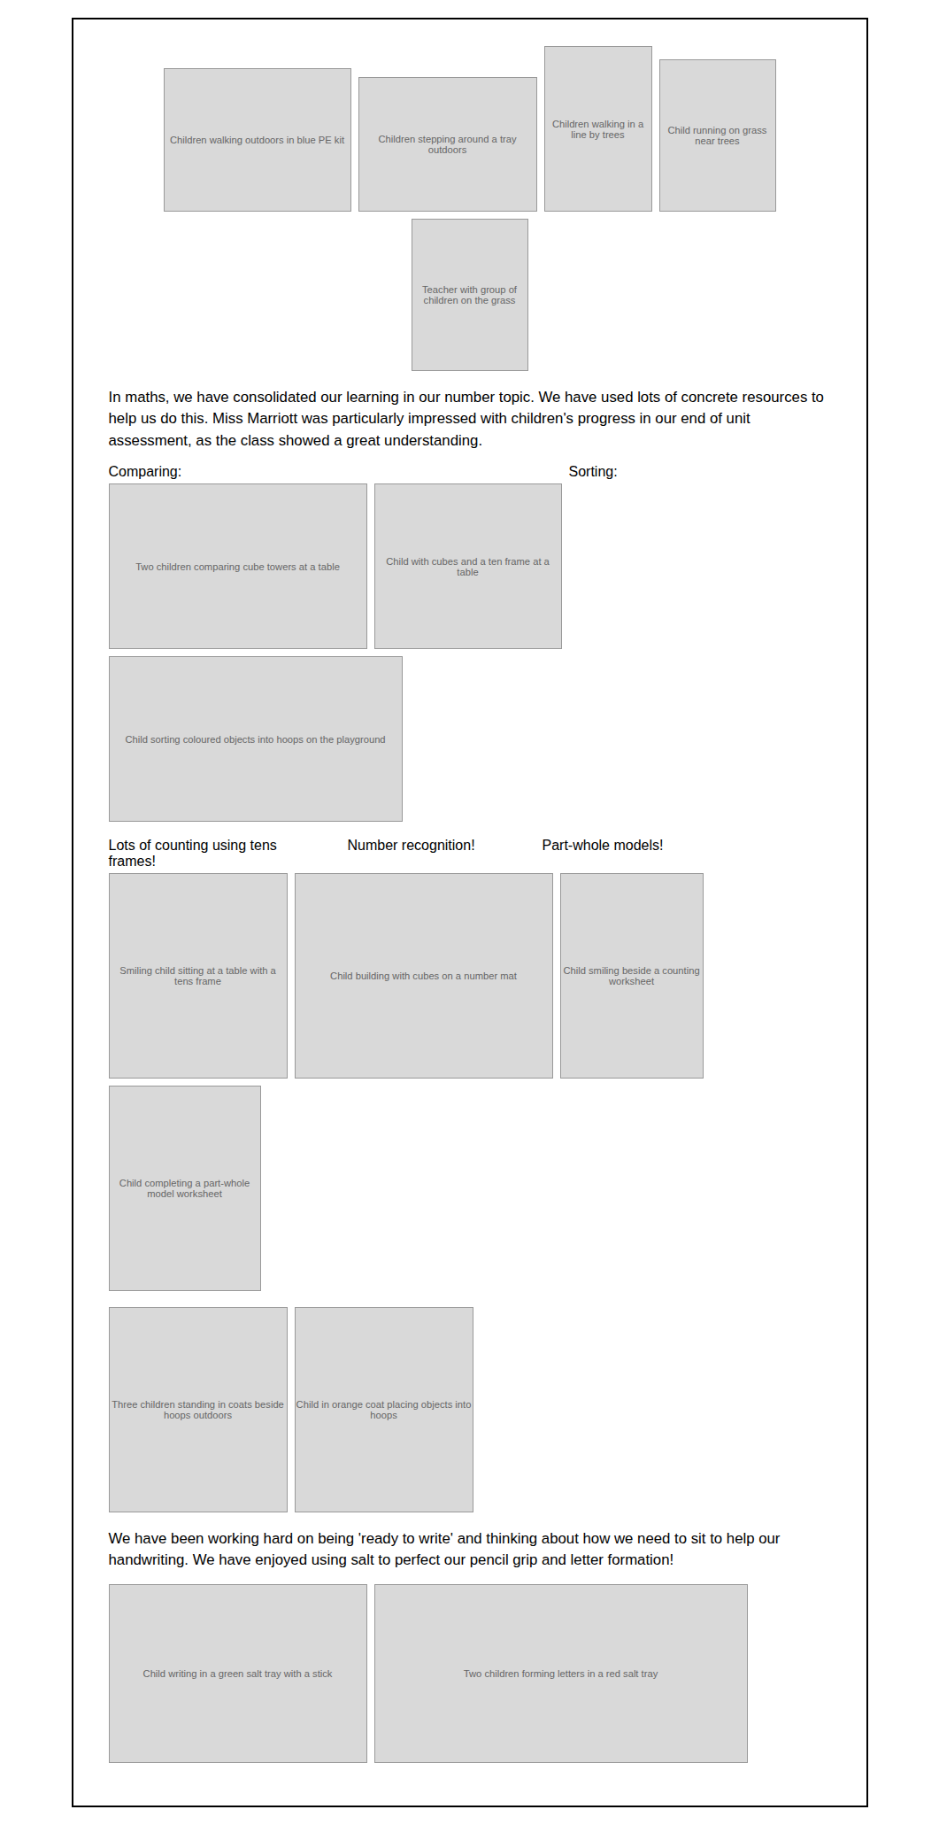Children walking outdoors in blue PE kit
Children stepping around a tray outdoors
Children walking in a line by trees
Child running on grass near trees
Teacher with group of children on the grass
In maths, we have consolidated our learning in our number topic. We have used lots of concrete resources to help us do this. Miss Marriott was particularly impressed with children's progress in our end of unit assessment, as the class showed a great understanding.
Comparing: Sorting:
Two children comparing cube towers at a table
Child with cubes and a ten frame at a table
Child sorting coloured objects into hoops on the playground
Lots of counting using tens frames! Number recognition! Part-whole models!
Smiling child sitting at a table with a tens frame
Child building with cubes on a number mat
Child smiling beside a counting worksheet
Child completing a part-whole model worksheet
Three children standing in coats beside hoops outdoors
Child in orange coat placing objects into hoops
We have been working hard on being 'ready to write' and thinking about how we need to sit to help our handwriting. We have enjoyed using salt to perfect our pencil grip and letter formation!
Child writing in a green salt tray with a stick
Two children forming letters in a red salt tray